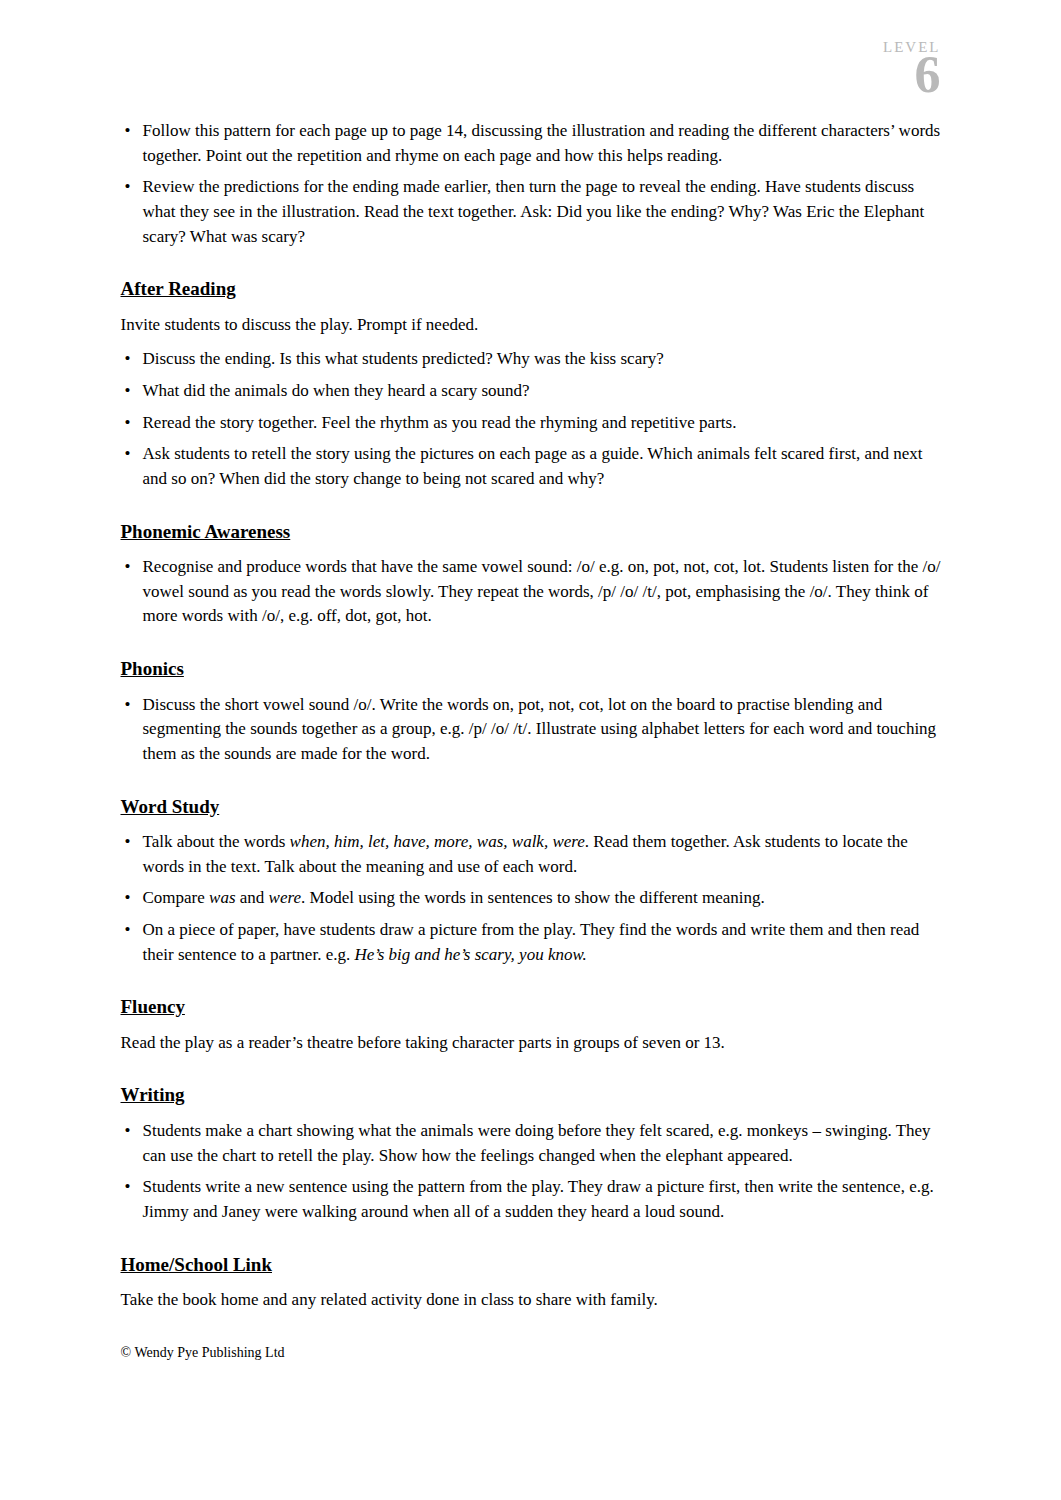Level 6
Follow this pattern for each page up to page 14, discussing the illustration and reading the different characters’ words together. Point out the repetition and rhyme on each page and how this helps reading.
Review the predictions for the ending made earlier, then turn the page to reveal the ending. Have students discuss what they see in the illustration. Read the text together. Ask: Did you like the ending? Why? Was Eric the Elephant scary? What was scary?
After Reading
Invite students to discuss the play. Prompt if needed.
Discuss the ending. Is this what students predicted? Why was the kiss scary?
What did the animals do when they heard a scary sound?
Reread the story together. Feel the rhythm as you read the rhyming and repetitive parts.
Ask students to retell the story using the pictures on each page as a guide. Which animals felt scared first, and next and so on? When did the story change to being not scared and why?
Phonemic Awareness
Recognise and produce words that have the same vowel sound: /o/ e.g. on, pot, not, cot, lot. Students listen for the /o/ vowel sound as you read the words slowly. They repeat the words, /p/ /o/ /t/, pot, emphasising the /o/. They think of more words with /o/, e.g. off, dot, got, hot.
Phonics
Discuss the short vowel sound /o/. Write the words on, pot, not, cot, lot on the board to practise blending and segmenting the sounds together as a group, e.g. /p/ /o/ /t/. Illustrate using alphabet letters for each word and touching them as the sounds are made for the word.
Word Study
Talk about the words when, him, let, have, more, was, walk, were. Read them together. Ask students to locate the words in the text. Talk about the meaning and use of each word.
Compare was and were. Model using the words in sentences to show the different meaning.
On a piece of paper, have students draw a picture from the play. They find the words and write them and then read their sentence to a partner. e.g. He’s big and he’s scary, you know.
Fluency
Read the play as a reader’s theatre before taking character parts in groups of seven or 13.
Writing
Students make a chart showing what the animals were doing before they felt scared, e.g. monkeys – swinging. They can use the chart to retell the play. Show how the feelings changed when the elephant appeared.
Students write a new sentence using the pattern from the play. They draw a picture first, then write the sentence, e.g. Jimmy and Janey were walking around when all of a sudden they heard a loud sound.
Home/School Link
Take the book home and any related activity done in class to share with family.
© Wendy Pye Publishing Ltd